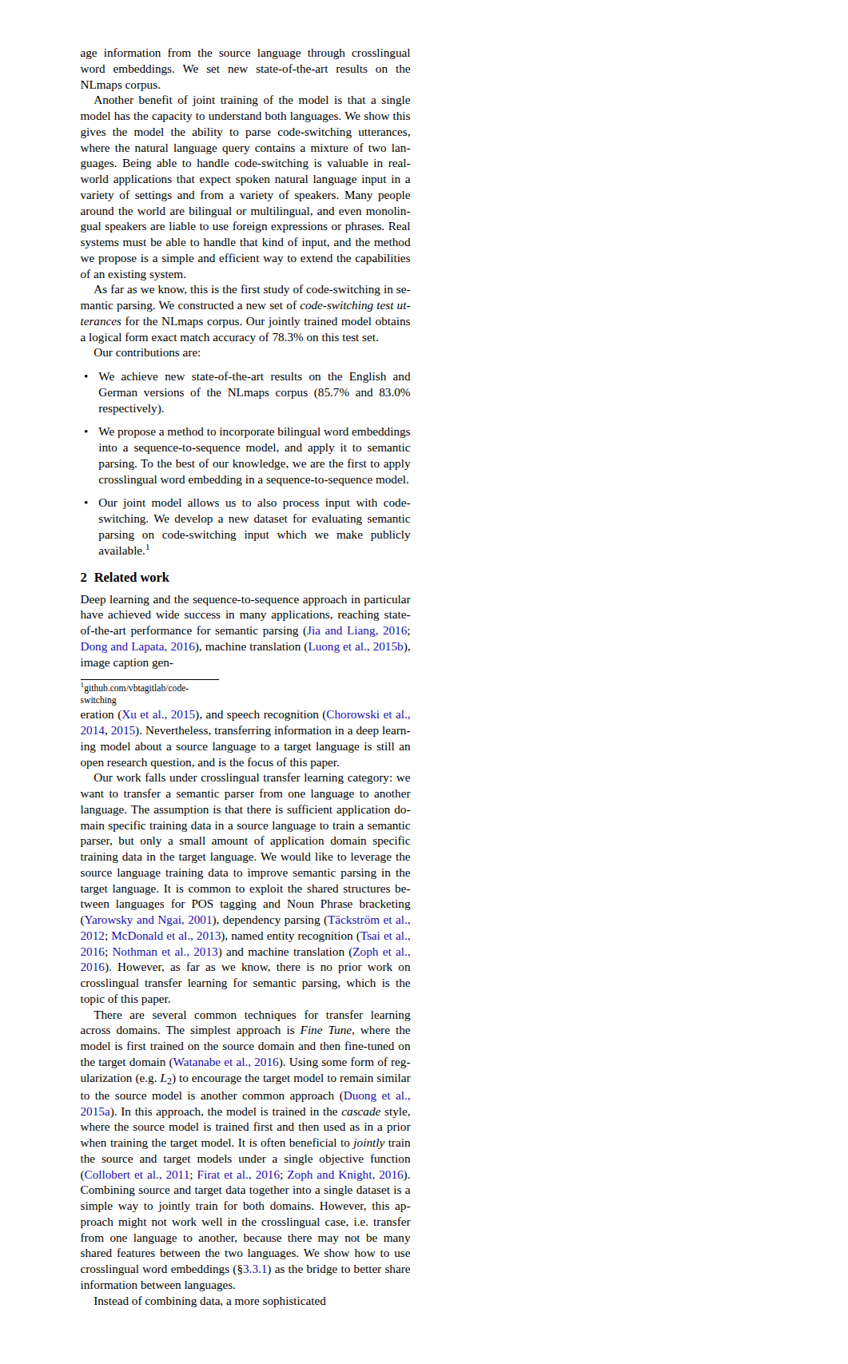age information from the source language through crosslingual word embeddings. We set new state-of-the-art results on the NLmaps corpus.
Another benefit of joint training of the model is that a single model has the capacity to understand both languages. We show this gives the model the ability to parse code-switching utterances, where the natural language query contains a mixture of two languages. Being able to handle code-switching is valuable in real-world applications that expect spoken natural language input in a variety of settings and from a variety of speakers. Many people around the world are bilingual or multilingual, and even monolingual speakers are liable to use foreign expressions or phrases. Real systems must be able to handle that kind of input, and the method we propose is a simple and efficient way to extend the capabilities of an existing system.
As far as we know, this is the first study of code-switching in semantic parsing. We constructed a new set of code-switching test utterances for the NLmaps corpus. Our jointly trained model obtains a logical form exact match accuracy of 78.3% on this test set.
Our contributions are:
We achieve new state-of-the-art results on the English and German versions of the NLmaps corpus (85.7% and 83.0% respectively).
We propose a method to incorporate bilingual word embeddings into a sequence-to-sequence model, and apply it to semantic parsing. To the best of our knowledge, we are the first to apply crosslingual word embedding in a sequence-to-sequence model.
Our joint model allows us to also process input with code-switching. We develop a new dataset for evaluating semantic parsing on code-switching input which we make publicly available.1
2 Related work
Deep learning and the sequence-to-sequence approach in particular have achieved wide success in many applications, reaching state-of-the-art performance for semantic parsing (Jia and Liang, 2016; Dong and Lapata, 2016), machine translation (Luong et al., 2015b), image caption gen-
1github.com/vbtagitlab/code-switching
eration (Xu et al., 2015), and speech recognition (Chorowski et al., 2014, 2015). Nevertheless, transferring information in a deep learning model about a source language to a target language is still an open research question, and is the focus of this paper.
Our work falls under crosslingual transfer learning category: we want to transfer a semantic parser from one language to another language. The assumption is that there is sufficient application domain specific training data in a source language to train a semantic parser, but only a small amount of application domain specific training data in the target language. We would like to leverage the source language training data to improve semantic parsing in the target language. It is common to exploit the shared structures between languages for POS tagging and Noun Phrase bracketing (Yarowsky and Ngai, 2001), dependency parsing (Täckström et al., 2012; McDonald et al., 2013), named entity recognition (Tsai et al., 2016; Nothman et al., 2013) and machine translation (Zoph et al., 2016). However, as far as we know, there is no prior work on crosslingual transfer learning for semantic parsing, which is the topic of this paper.
There are several common techniques for transfer learning across domains. The simplest approach is Fine Tune, where the model is first trained on the source domain and then fine-tuned on the target domain (Watanabe et al., 2016). Using some form of regularization (e.g. L 2) to encourage the target model to remain similar to the source model is another common approach (Duong et al., 2015a). In this approach, the model is trained in the cascade style, where the source model is trained first and then used as in a prior when training the target model. It is often beneficial to jointly train the source and target models under a single objective function (Collobert et al., 2011; Firat et al., 2016; Zoph and Knight, 2016). Combining source and target data together into a single dataset is a simple way to jointly train for both domains. However, this approach might not work well in the crosslingual case, i.e. transfer from one language to another, because there may not be many shared features between the two languages. We show how to use crosslingual word embeddings (§3.3.1) as the bridge to better share information between languages.
Instead of combining data, a more sophisticated